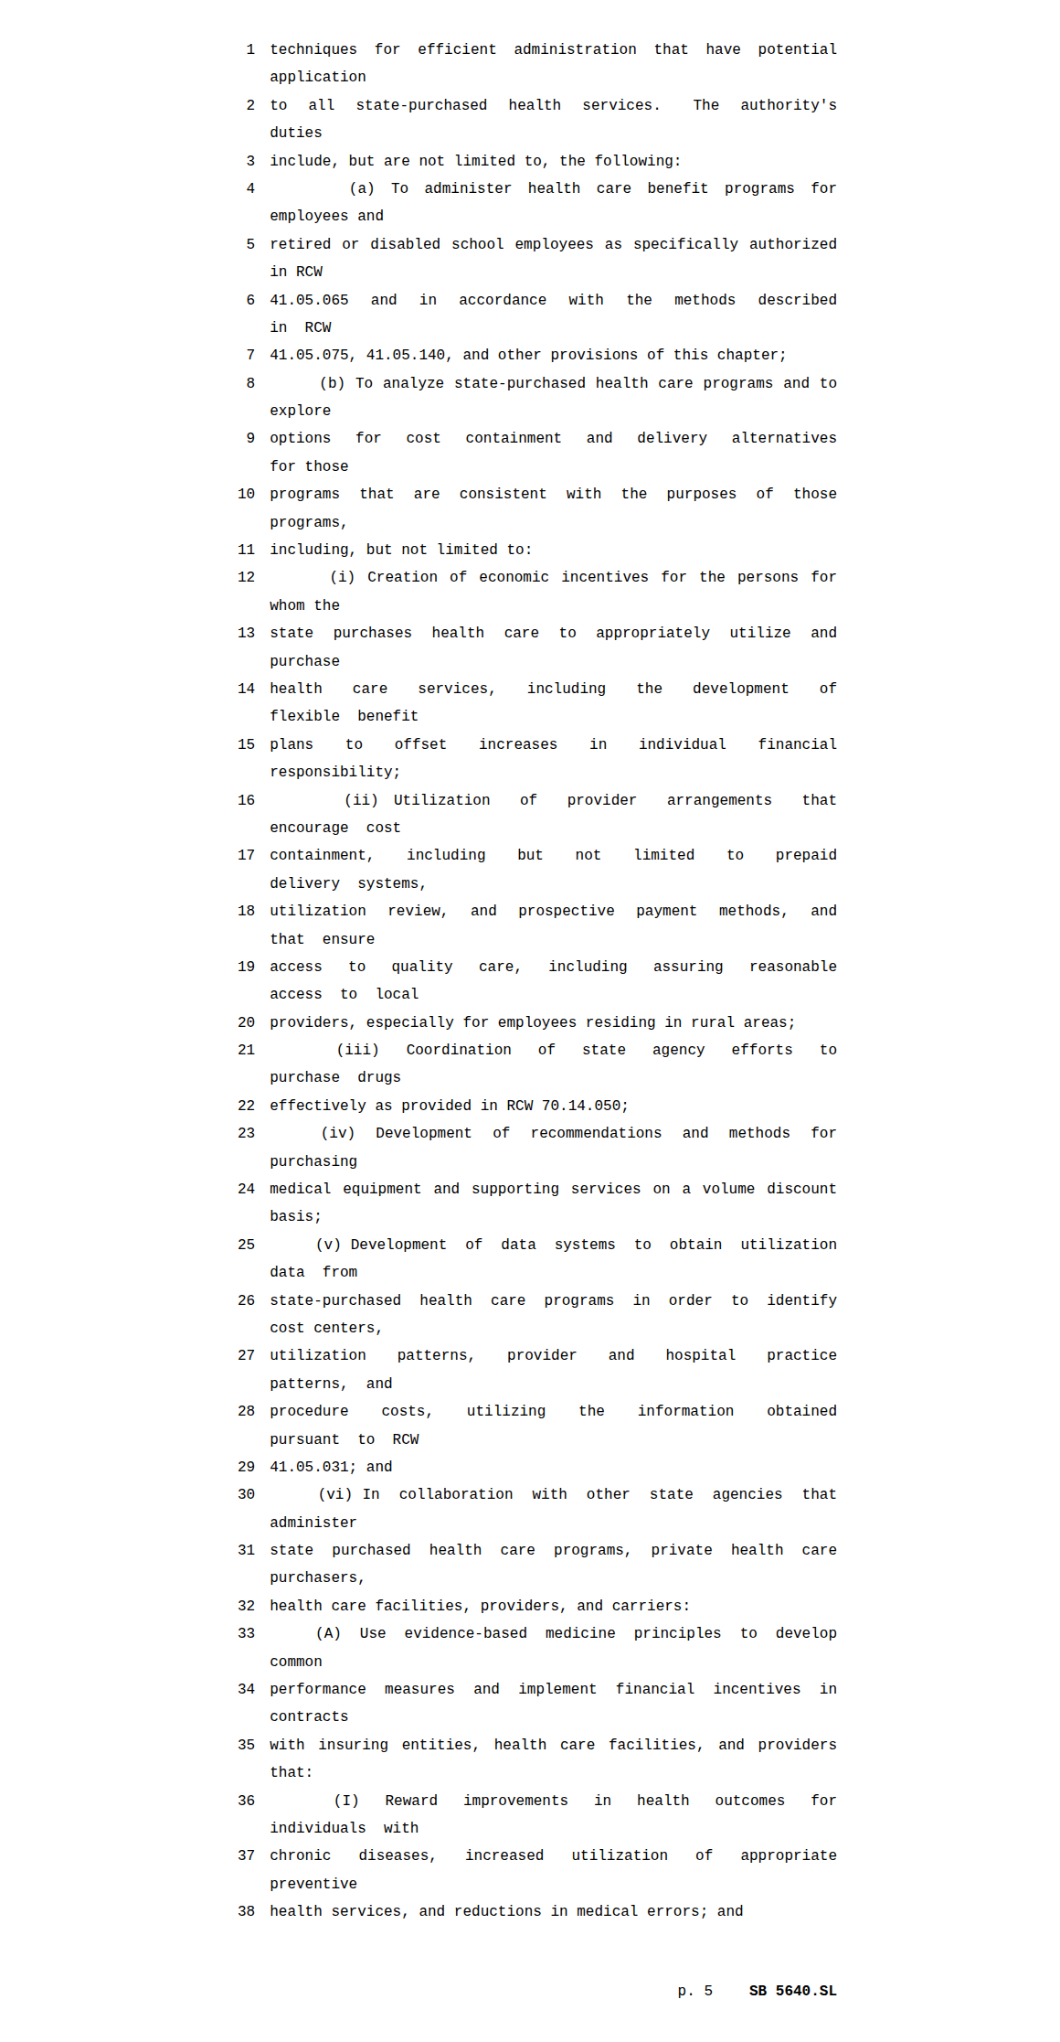techniques for efficient administration that have potential application
to all state-purchased health services. The authority's duties
include, but are not limited to, the following:
(a) To administer health care benefit programs for employees and
retired or disabled school employees as specifically authorized in RCW
41.05.065 and in accordance with the methods described in RCW
41.05.075, 41.05.140, and other provisions of this chapter;
(b) To analyze state-purchased health care programs and to explore
options for cost containment and delivery alternatives for those
programs that are consistent with the purposes of those programs,
including, but not limited to:
(i) Creation of economic incentives for the persons for whom the
state purchases health care to appropriately utilize and purchase
health care services, including the development of flexible benefit
plans to offset increases in individual financial responsibility;
(ii) Utilization of provider arrangements that encourage cost
containment, including but not limited to prepaid delivery systems,
utilization review, and prospective payment methods, and that ensure
access to quality care, including assuring reasonable access to local
providers, especially for employees residing in rural areas;
(iii) Coordination of state agency efforts to purchase drugs
effectively as provided in RCW 70.14.050;
(iv) Development of recommendations and methods for purchasing
medical equipment and supporting services on a volume discount basis;
(v) Development of data systems to obtain utilization data from
state-purchased health care programs in order to identify cost centers,
utilization patterns, provider and hospital practice patterns, and
procedure costs, utilizing the information obtained pursuant to RCW
41.05.031; and
(vi) In collaboration with other state agencies that administer
state purchased health care programs, private health care purchasers,
health care facilities, providers, and carriers:
(A) Use evidence-based medicine principles to develop common
performance measures and implement financial incentives in contracts
with insuring entities, health care facilities, and providers that:
(I) Reward improvements in health outcomes for individuals with
chronic diseases, increased utilization of appropriate preventive
health services, and reductions in medical errors; and
p. 5 SB 5640.SL